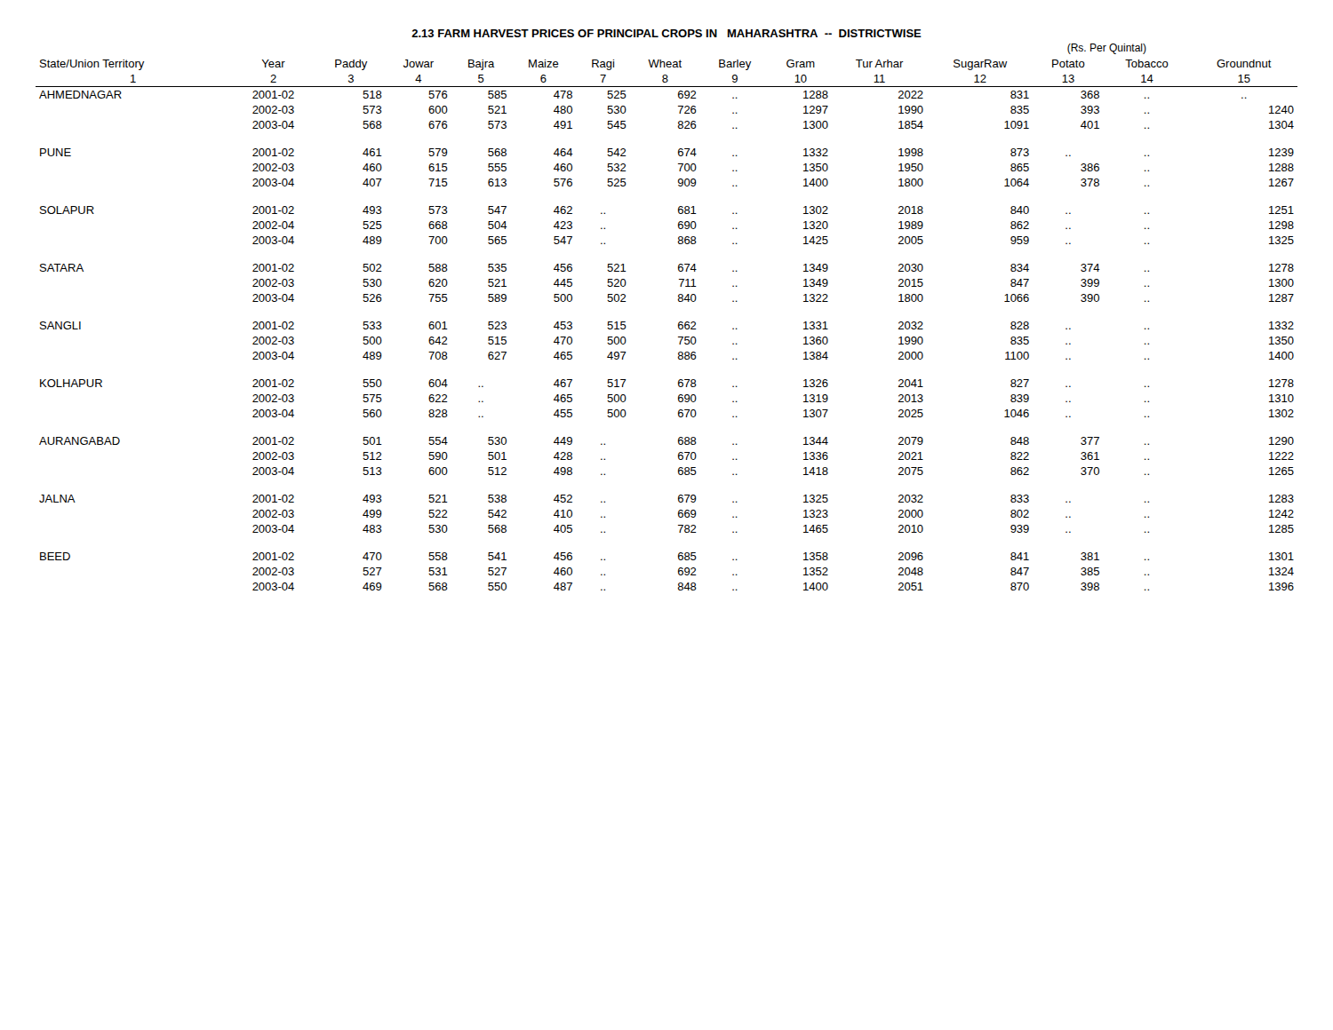2.13 FARM HARVEST PRICES OF PRINCIPAL CROPS IN MAHARASHTRA -- DISTRICTWISE
(Rs. Per Quintal)
| State/Union Territory | Year | Paddy | Jowar | Bajra | Maize | Ragi | Wheat | Barley | Gram | Tur Arhar | SugarRaw | Potato | Tobacco | Groundnut |
| --- | --- | --- | --- | --- | --- | --- | --- | --- | --- | --- | --- | --- | --- | --- |
| 1 | 2 | 3 | 4 | 5 | 6 | 7 | 8 | 9 | 10 | 11 | 12 | 13 | 14 | 15 |
| AHMEDNAGAR | 2001-02 | 518 | 576 | 585 | 478 | 525 | 692 | .. | 1288 | 2022 | 831 | 368 | .. | .. |
| | 2002-03 | 573 | 600 | 521 | 480 | 530 | 726 | .. | 1297 | 1990 | 835 | 393 | .. | 1240 |
| | 2003-04 | 568 | 676 | 573 | 491 | 545 | 826 | .. | 1300 | 1854 | 1091 | 401 | .. | 1304 |
| PUNE | 2001-02 | 461 | 579 | 568 | 464 | 542 | 674 | .. | 1332 | 1998 | 873 | .. | .. | 1239 |
| | 2002-03 | 460 | 615 | 555 | 460 | 532 | 700 | .. | 1350 | 1950 | 865 | 386 | .. | 1288 |
| | 2003-04 | 407 | 715 | 613 | 576 | 525 | 909 | .. | 1400 | 1800 | 1064 | 378 | .. | 1267 |
| SOLAPUR | 2001-02 | 493 | 573 | 547 | 462 | .. | 681 | .. | 1302 | 2018 | 840 | .. | .. | 1251 |
| | 2002-04 | 525 | 668 | 504 | 423 | .. | 690 | .. | 1320 | 1989 | 862 | .. | .. | 1298 |
| | 2003-04 | 489 | 700 | 565 | 547 | .. | 868 | .. | 1425 | 2005 | 959 | .. | .. | 1325 |
| SATARA | 2001-02 | 502 | 588 | 535 | 456 | 521 | 674 | .. | 1349 | 2030 | 834 | 374 | .. | 1278 |
| | 2002-03 | 530 | 620 | 521 | 445 | 520 | 711 | .. | 1349 | 2015 | 847 | 399 | .. | 1300 |
| | 2003-04 | 526 | 755 | 589 | 500 | 502 | 840 | .. | 1322 | 1800 | 1066 | 390 | .. | 1287 |
| SANGLI | 2001-02 | 533 | 601 | 523 | 453 | 515 | 662 | .. | 1331 | 2032 | 828 | .. | .. | 1332 |
| | 2002-03 | 500 | 642 | 515 | 470 | 500 | 750 | .. | 1360 | 1990 | 835 | .. | .. | 1350 |
| | 2003-04 | 489 | 708 | 627 | 465 | 497 | 886 | .. | 1384 | 2000 | 1100 | .. | .. | 1400 |
| KOLHAPUR | 2001-02 | 550 | 604 | .. | 467 | 517 | 678 | .. | 1326 | 2041 | 827 | .. | .. | 1278 |
| | 2002-03 | 575 | 622 | .. | 465 | 500 | 690 | .. | 1319 | 2013 | 839 | .. | .. | 1310 |
| | 2003-04 | 560 | 828 | .. | 455 | 500 | 670 | .. | 1307 | 2025 | 1046 | .. | .. | 1302 |
| AURANGABAD | 2001-02 | 501 | 554 | 530 | 449 | .. | 688 | .. | 1344 | 2079 | 848 | 377 | .. | 1290 |
| | 2002-03 | 512 | 590 | 501 | 428 | .. | 670 | .. | 1336 | 2021 | 822 | 361 | .. | 1222 |
| | 2003-04 | 513 | 600 | 512 | 498 | .. | 685 | .. | 1418 | 2075 | 862 | 370 | .. | 1265 |
| JALNA | 2001-02 | 493 | 521 | 538 | 452 | .. | 679 | .. | 1325 | 2032 | 833 | .. | .. | 1283 |
| | 2002-03 | 499 | 522 | 542 | 410 | .. | 669 | .. | 1323 | 2000 | 802 | .. | .. | 1242 |
| | 2003-04 | 483 | 530 | 568 | 405 | .. | 782 | .. | 1465 | 2010 | 939 | .. | .. | 1285 |
| BEED | 2001-02 | 470 | 558 | 541 | 456 | .. | 685 | .. | 1358 | 2096 | 841 | 381 | .. | 1301 |
| | 2002-03 | 527 | 531 | 527 | 460 | .. | 692 | .. | 1352 | 2048 | 847 | 385 | .. | 1324 |
| | 2003-04 | 469 | 568 | 550 | 487 | .. | 848 | .. | 1400 | 2051 | 870 | 398 | .. | 1396 |